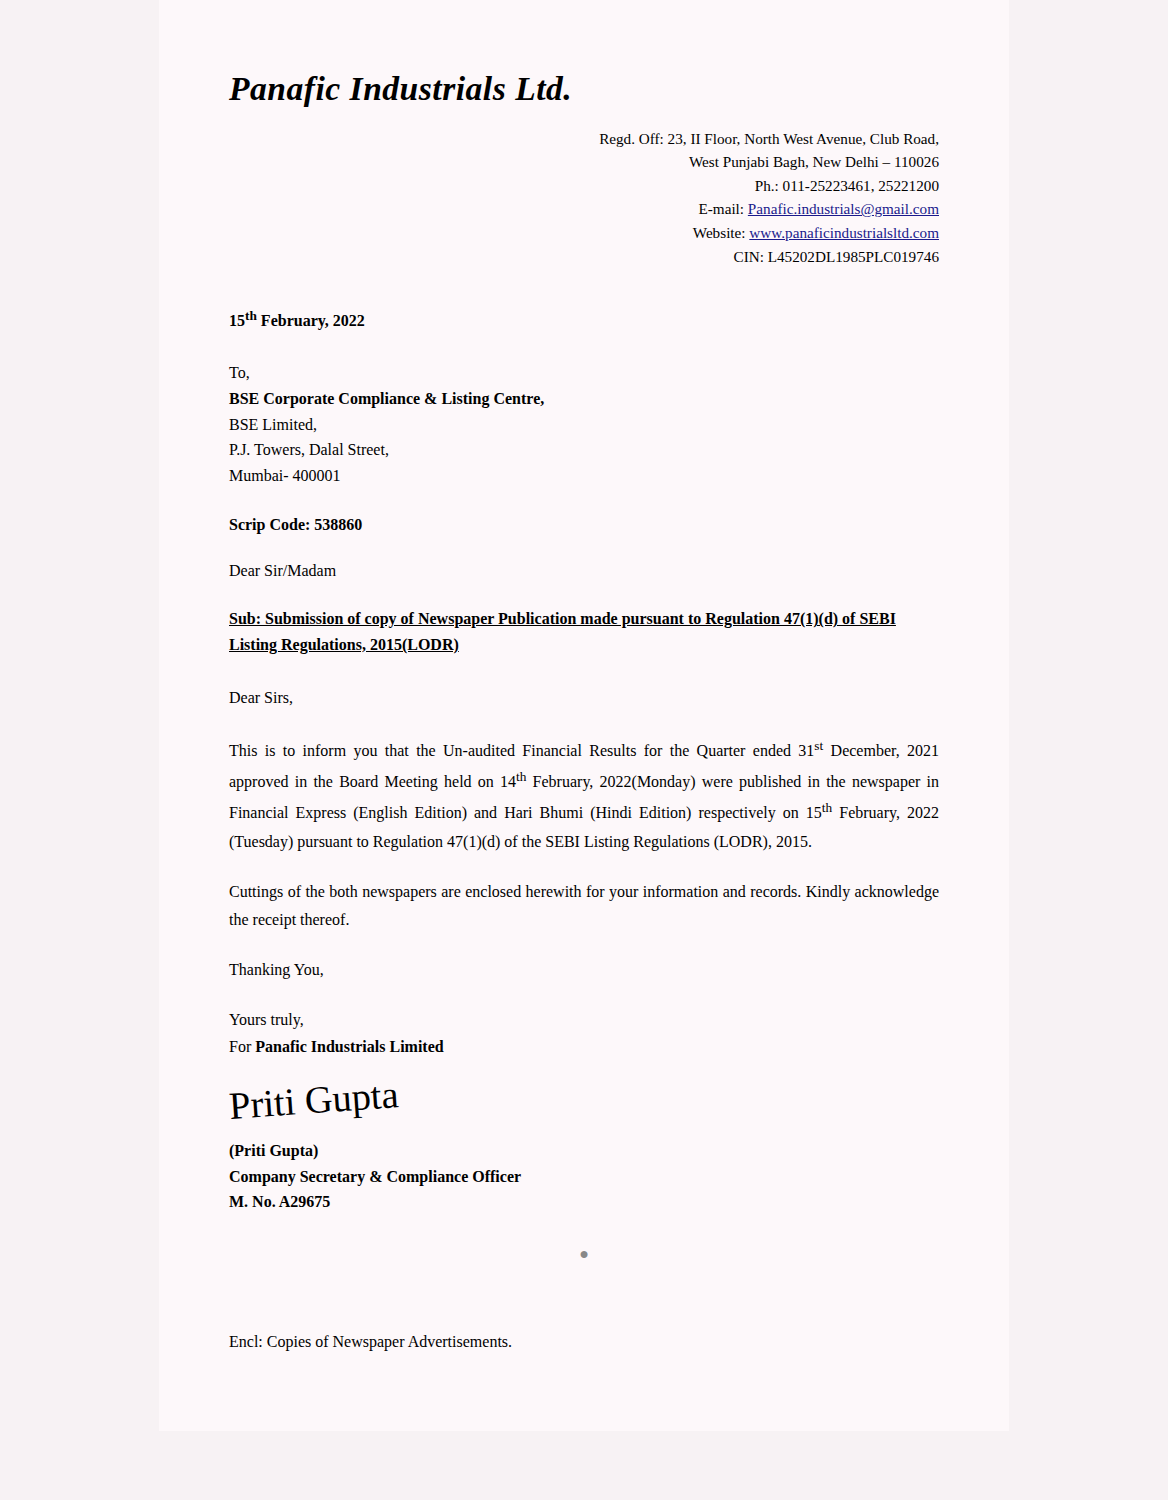Panafic Industrials Ltd.
Regd. Off: 23, II Floor, North West Avenue, Club Road,
West Punjabi Bagh, New Delhi – 110026
Ph.: 011-25223461, 25221200
E-mail: Panafic.industrials@gmail.com
Website: www.panaficindustrialsltd.com
CIN: L45202DL1985PLC019746
15th February, 2022
To,
BSE Corporate Compliance & Listing Centre,
BSE Limited,
P.J. Towers, Dalal Street,
Mumbai- 400001
Scrip Code: 538860
Dear Sir/Madam
Sub: Submission of copy of Newspaper Publication made pursuant to Regulation 47(1)(d) of SEBI Listing Regulations, 2015(LODR)
Dear Sirs,
This is to inform you that the Un-audited Financial Results for the Quarter ended 31st December, 2021 approved in the Board Meeting held on 14th February, 2022(Monday) were published in the newspaper in Financial Express (English Edition) and Hari Bhumi (Hindi Edition) respectively on 15th February, 2022 (Tuesday) pursuant to Regulation 47(1)(d) of the SEBI Listing Regulations (LODR), 2015.
Cuttings of the both newspapers are enclosed herewith for your information and records. Kindly acknowledge the receipt thereof.
Thanking You,
Yours truly,
For Panafic Industrials Limited
Priti Gupta
(Priti Gupta)
Company Secretary & Compliance Officer
M. No. A29675
●
Encl: Copies of Newspaper Advertisements.